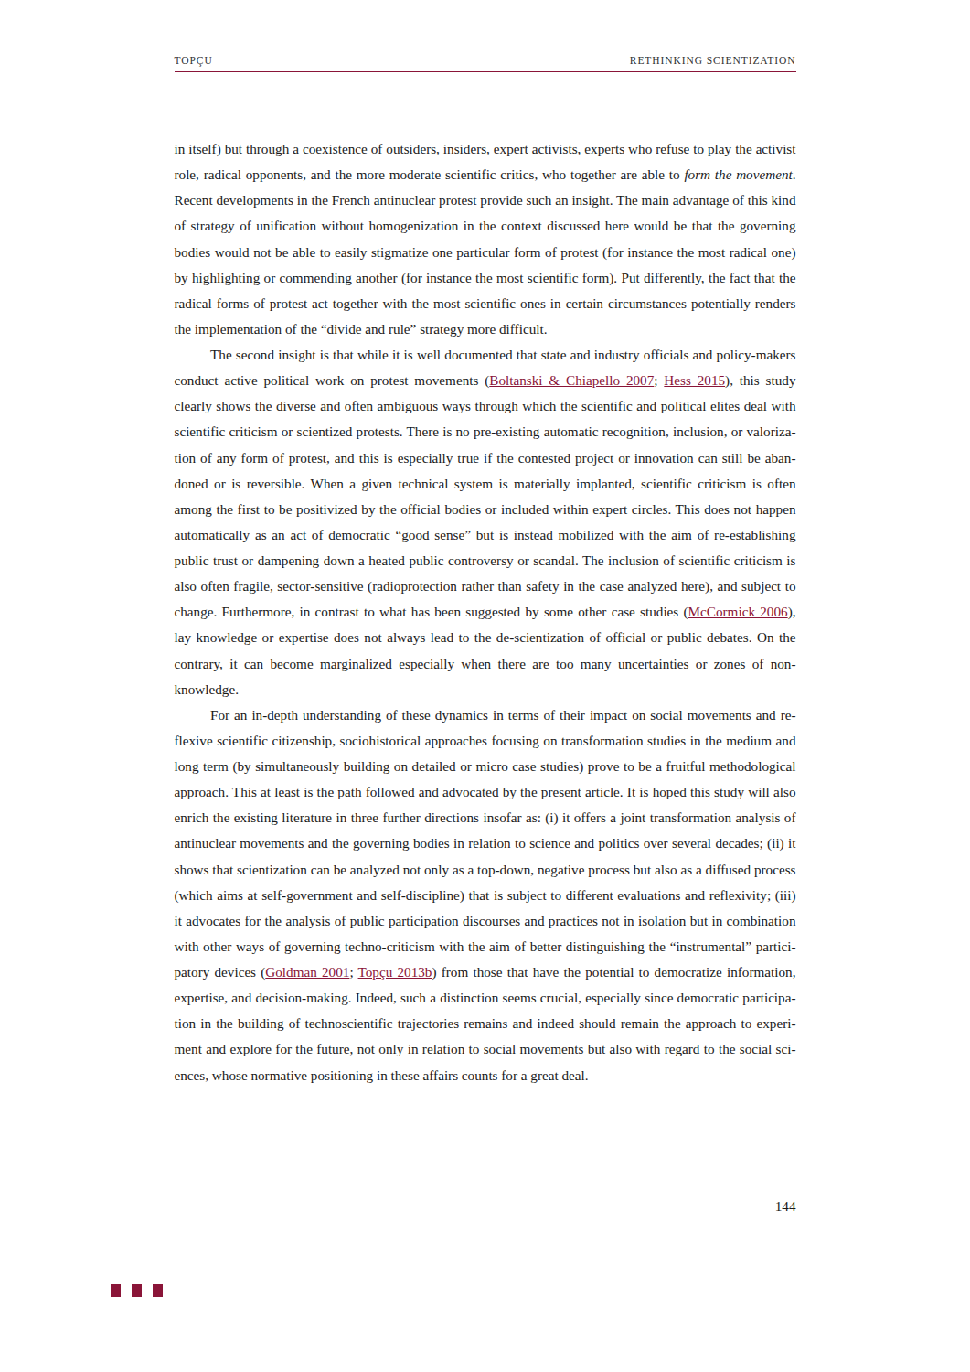Topçu Rethinking Scientization
in itself) but through a coexistence of outsiders, insiders, expert activists, experts who refuse to play the activist role, radical opponents, and the more moderate scientific critics, who together are able to form the movement. Recent developments in the French antinuclear protest provide such an insight. The main advantage of this kind of strategy of unification without homogenization in the context discussed here would be that the governing bodies would not be able to easily stigmatize one particular form of protest (for instance the most radical one) by highlighting or commending another (for instance the most scientific form). Put differently, the fact that the radical forms of protest act together with the most scientific ones in certain circumstances potentially renders the implementation of the “divide and rule” strategy more difficult.
The second insight is that while it is well documented that state and industry officials and policy-makers conduct active political work on protest movements (Boltanski & Chiapello 2007; Hess 2015), this study clearly shows the diverse and often ambiguous ways through which the scientific and political elites deal with scientific criticism or scientized protests. There is no pre-existing automatic recognition, inclusion, or valorization of any form of protest, and this is especially true if the contested project or innovation can still be abandoned or is reversible. When a given technical system is materially implanted, scientific criticism is often among the first to be positivized by the official bodies or included within expert circles. This does not happen automatically as an act of democratic “good sense” but is instead mobilized with the aim of re-establishing public trust or dampening down a heated public controversy or scandal. The inclusion of scientific criticism is also often fragile, sector-sensitive (radioprotection rather than safety in the case analyzed here), and subject to change. Furthermore, in contrast to what has been suggested by some other case studies (McCormick 2006), lay knowledge or expertise does not always lead to the de-scientization of official or public debates. On the contrary, it can become marginalized especially when there are too many uncertainties or zones of non-knowledge.
For an in-depth understanding of these dynamics in terms of their impact on social movements and reflexive scientific citizenship, sociohistorical approaches focusing on transformation studies in the medium and long term (by simultaneously building on detailed or micro case studies) prove to be a fruitful methodological approach. This at least is the path followed and advocated by the present article. It is hoped this study will also enrich the existing literature in three further directions insofar as: (i) it offers a joint transformation analysis of antinuclear movements and the governing bodies in relation to science and politics over several decades; (ii) it shows that scientization can be analyzed not only as a top-down, negative process but also as a diffused process (which aims at self-government and self-discipline) that is subject to different evaluations and reflexivity; (iii) it advocates for the analysis of public participation discourses and practices not in isolation but in combination with other ways of governing techno-criticism with the aim of better distinguishing the “instrumental” participatory devices (Goldman 2001; Topçu 2013b) from those that have the potential to democratize information, expertise, and decision-making. Indeed, such a distinction seems crucial, especially since democratic participation in the building of technoscientific trajectories remains and indeed should remain the approach to experiment and explore for the future, not only in relation to social movements but also with regard to the social sciences, whose normative positioning in these affairs counts for a great deal.
144